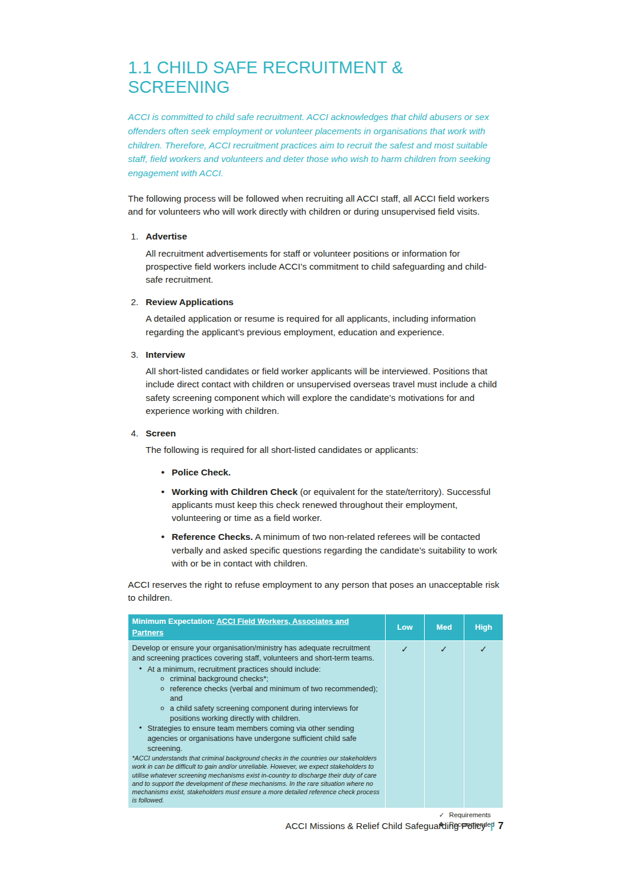1.1 CHILD SAFE RECRUITMENT & SCREENING
ACCI is committed to child safe recruitment. ACCI acknowledges that child abusers or sex offenders often seek employment or volunteer placements in organisations that work with children. Therefore, ACCI recruitment practices aim to recruit the safest and most suitable staff, field workers and volunteers and deter those who wish to harm children from seeking engagement with ACCI.
The following process will be followed when recruiting all ACCI staff, all ACCI field workers and for volunteers who will work directly with children or during unsupervised field visits.
Advertise
All recruitment advertisements for staff or volunteer positions or information for prospective field workers include ACCI’s commitment to child safeguarding and child-safe recruitment.
Review Applications
A detailed application or resume is required for all applicants, including information regarding the applicant’s previous employment, education and experience.
Interview
All short-listed candidates or field worker applicants will be interviewed. Positions that include direct contact with children or unsupervised overseas travel must include a child safety screening component which will explore the candidate’s motivations for and experience working with children.
Screen
The following is required for all short-listed candidates or applicants:
Police Check.
Working with Children Check (or equivalent for the state/territory). Successful applicants must keep this check renewed throughout their employment, volunteering or time as a field worker.
Reference Checks. A minimum of two non-related referees will be contacted verbally and asked specific questions regarding the candidate’s suitability to work with or be in contact with children.
ACCI reserves the right to refuse employment to any person that poses an unacceptable risk to children.
| Minimum Expectation: ACCI Field Workers, Associates and Partners | Low | Med | High |
| --- | --- | --- | --- |
| Develop or ensure your organisation/ministry has adequate recruitment and screening practices covering staff, volunteers and short-term teams. At a minimum, recruitment practices should include: criminal background checks*; reference checks (verbal and minimum of two recommended); and a child safety screening component during interviews for positions working directly with children. Strategies to ensure team members coming via other sending agencies or organisations have undergone sufficient child safe screening. *ACCI understands that criminal background checks in the countries our stakeholders work in can be difficult to gain and/or unreliable. However, we expect stakeholders to utilise whatever screening mechanisms exist in-country to discharge their duty of care and to support the development of these mechanisms. In the rare situation where no mechanisms exist, stakeholders must ensure a more detailed reference check process is followed. | ✓ | ✓ | ✓ |
✓Requirements ❖Recommended
ACCI Missions & Relief Child Safeguarding Policy | 7